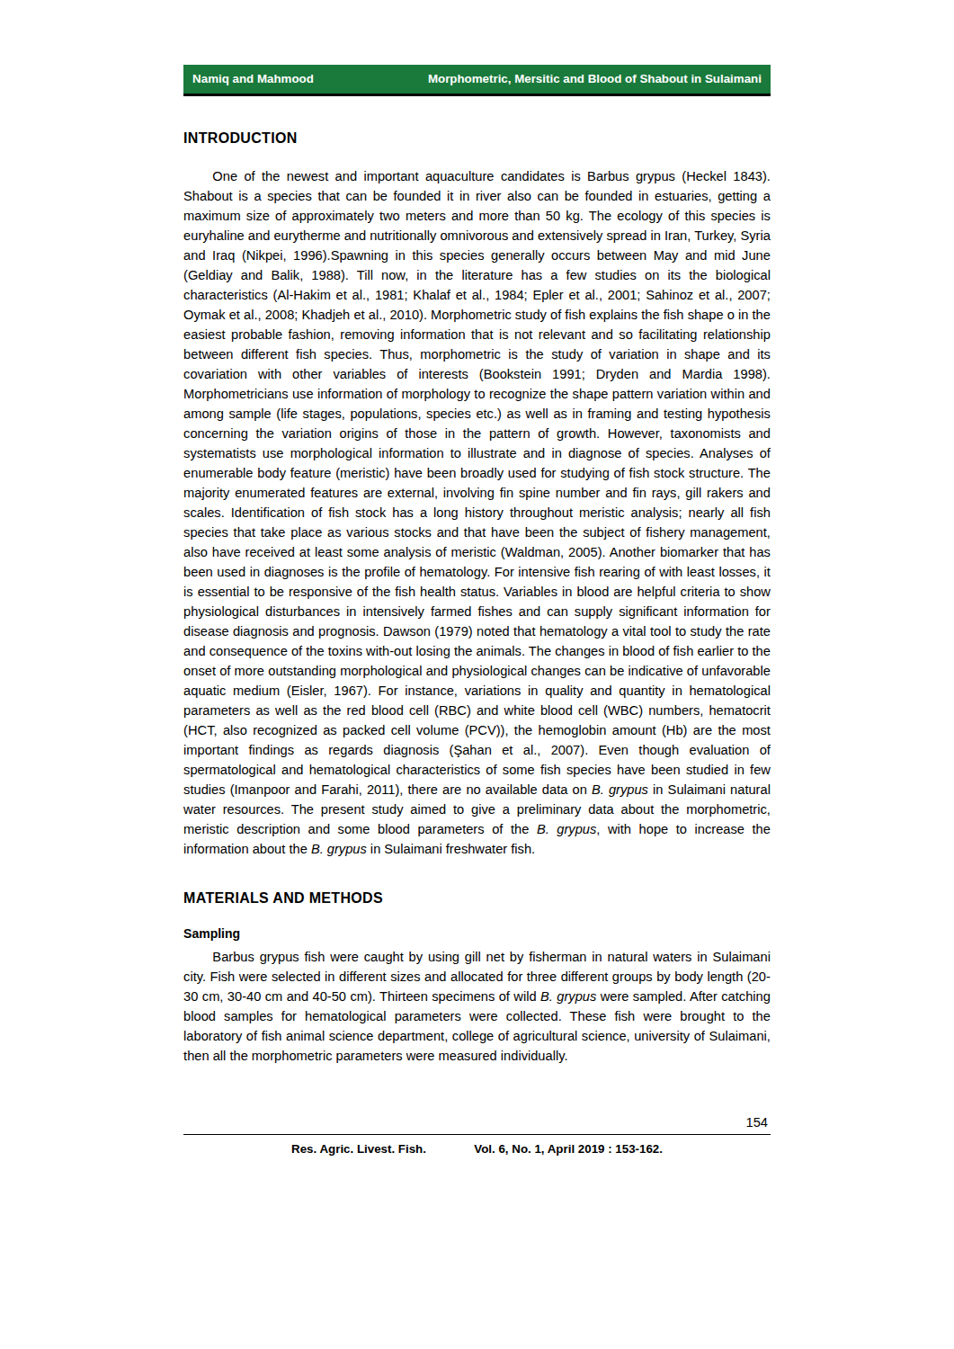Namiq and Mahmood Morphometric, Mersitic and Blood of Shabout in Sulaimani
INTRODUCTION
One of the newest and important aquaculture candidates is Barbus grypus (Heckel 1843). Shabout is a species that can be founded it in river also can be founded in estuaries, getting a maximum size of approximately two meters and more than 50 kg. The ecology of this species is euryhaline and eurytherme and nutritionally omnivorous and extensively spread in Iran, Turkey, Syria and Iraq (Nikpei, 1996).Spawning in this species generally occurs between May and mid June (Geldiay and Balik, 1988). Till now, in the literature has a few studies on its the biological characteristics (Al-Hakim et al., 1981; Khalaf et al., 1984; Epler et al., 2001; Sahinoz et al., 2007; Oymak et al., 2008; Khadjeh et al., 2010). Morphometric study of fish explains the fish shape o in the easiest probable fashion, removing information that is not relevant and so facilitating relationship between different fish species. Thus, morphometric is the study of variation in shape and its covariation with other variables of interests (Bookstein 1991; Dryden and Mardia 1998). Morphometricians use information of morphology to recognize the shape pattern variation within and among sample (life stages, populations, species etc.) as well as in framing and testing hypothesis concerning the variation origins of those in the pattern of growth. However, taxonomists and systematists use morphological information to illustrate and in diagnose of species. Analyses of enumerable body feature (meristic) have been broadly used for studying of fish stock structure. The majority enumerated features are external, involving fin spine number and fin rays, gill rakers and scales. Identification of fish stock has a long history throughout meristic analysis; nearly all fish species that take place as various stocks and that have been the subject of fishery management, also have received at least some analysis of meristic (Waldman, 2005). Another biomarker that has been used in diagnoses is the profile of hematology. For intensive fish rearing of with least losses, it is essential to be responsive of the fish health status. Variables in blood are helpful criteria to show physiological disturbances in intensively farmed fishes and can supply significant information for disease diagnosis and prognosis. Dawson (1979) noted that hematology a vital tool to study the rate and consequence of the toxins with-out losing the animals. The changes in blood of fish earlier to the onset of more outstanding morphological and physiological changes can be indicative of unfavorable aquatic medium (Eisler, 1967). For instance, variations in quality and quantity in hematological parameters as well as the red blood cell (RBC) and white blood cell (WBC) numbers, hematocrit (HCT, also recognized as packed cell volume (PCV)), the hemoglobin amount (Hb) are the most important findings as regards diagnosis (Şahan et al., 2007). Even though evaluation of spermatological and hematological characteristics of some fish species have been studied in few studies (Imanpoor and Farahi, 2011), there are no available data on B. grypus in Sulaimani natural water resources. The present study aimed to give a preliminary data about the morphometric, meristic description and some blood parameters of the B. grypus, with hope to increase the information about the B. grypus in Sulaimani freshwater fish.
MATERIALS AND METHODS
Sampling
Barbus grypus fish were caught by using gill net by fisherman in natural waters in Sulaimani city. Fish were selected in different sizes and allocated for three different groups by body length (20-30 cm, 30-40 cm and 40-50 cm). Thirteen specimens of wild B. grypus were sampled. After catching blood samples for hematological parameters were collected. These fish were brought to the laboratory of fish animal science department, college of agricultural science, university of Sulaimani, then all the morphometric parameters were measured individually.
154
Res. Agric. Livest. Fish. Vol. 6, No. 1, April 2019 : 153-162.